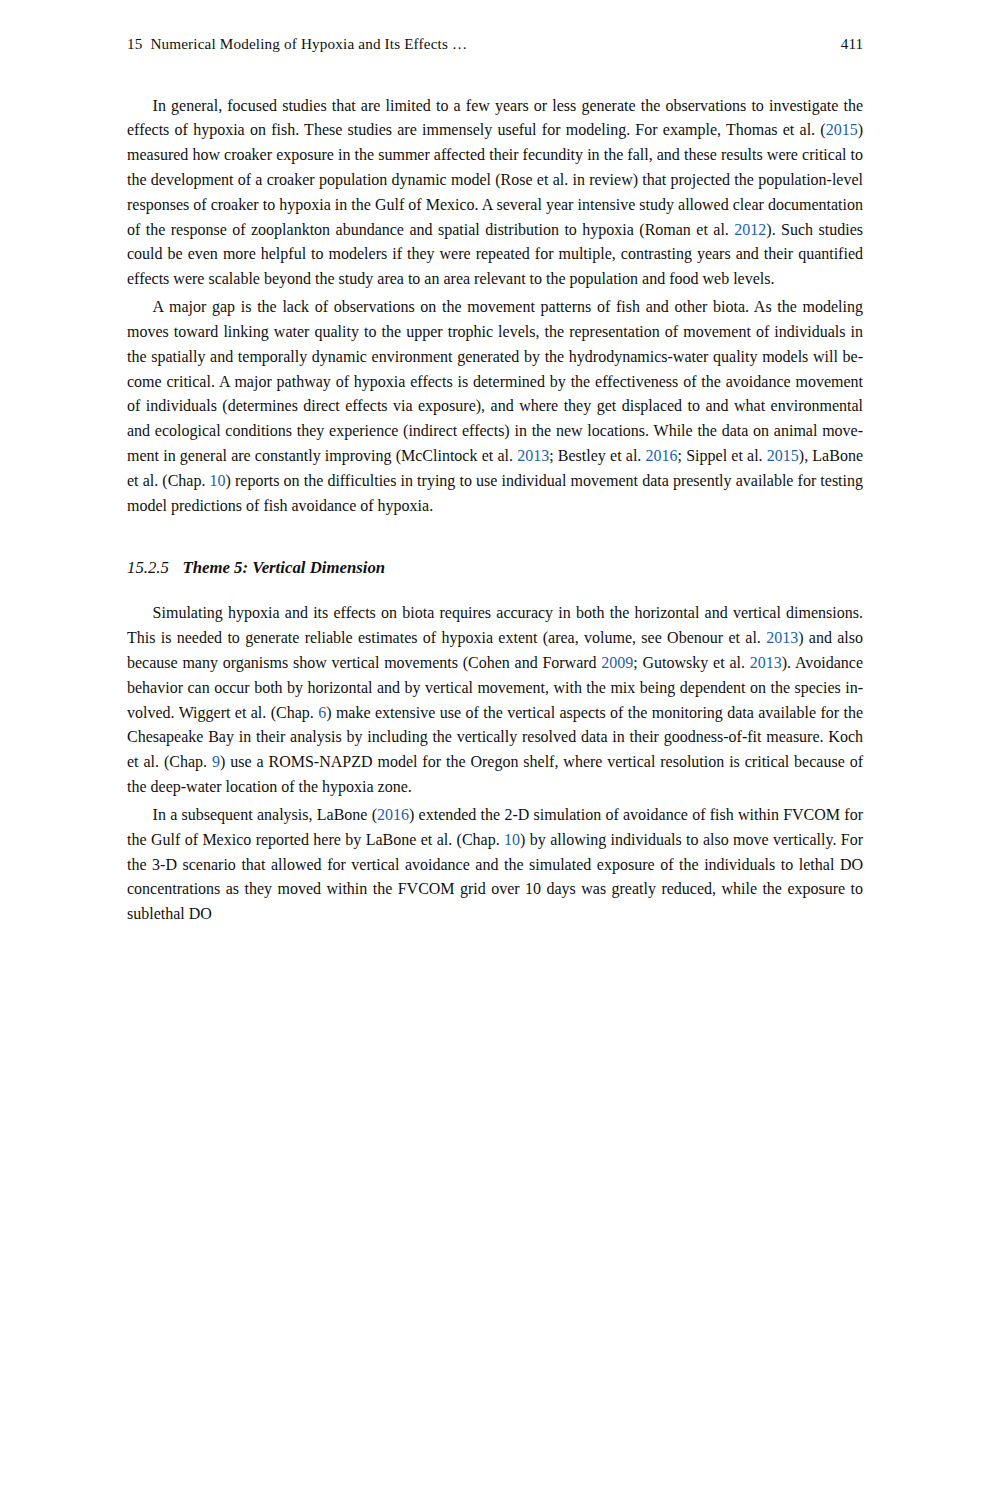15 Numerical Modeling of Hypoxia and Its Effects … 411
In general, focused studies that are limited to a few years or less generate the observations to investigate the effects of hypoxia on fish. These studies are immensely useful for modeling. For example, Thomas et al. (2015) measured how croaker exposure in the summer affected their fecundity in the fall, and these results were critical to the development of a croaker population dynamic model (Rose et al. in review) that projected the population-level responses of croaker to hypoxia in the Gulf of Mexico. A several year intensive study allowed clear documentation of the response of zooplankton abundance and spatial distribution to hypoxia (Roman et al. 2012). Such studies could be even more helpful to modelers if they were repeated for multiple, contrasting years and their quantified effects were scalable beyond the study area to an area relevant to the population and food web levels.
A major gap is the lack of observations on the movement patterns of fish and other biota. As the modeling moves toward linking water quality to the upper trophic levels, the representation of movement of individuals in the spatially and temporally dynamic environment generated by the hydrodynamics-water quality models will become critical. A major pathway of hypoxia effects is determined by the effectiveness of the avoidance movement of individuals (determines direct effects via exposure), and where they get displaced to and what environmental and ecological conditions they experience (indirect effects) in the new locations. While the data on animal movement in general are constantly improving (McClintock et al. 2013; Bestley et al. 2016; Sippel et al. 2015), LaBone et al. (Chap. 10) reports on the difficulties in trying to use individual movement data presently available for testing model predictions of fish avoidance of hypoxia.
15.2.5 Theme 5: Vertical Dimension
Simulating hypoxia and its effects on biota requires accuracy in both the horizontal and vertical dimensions. This is needed to generate reliable estimates of hypoxia extent (area, volume, see Obenour et al. 2013) and also because many organisms show vertical movements (Cohen and Forward 2009; Gutowsky et al. 2013). Avoidance behavior can occur both by horizontal and by vertical movement, with the mix being dependent on the species involved. Wiggert et al. (Chap. 6) make extensive use of the vertical aspects of the monitoring data available for the Chesapeake Bay in their analysis by including the vertically resolved data in their goodness-of-fit measure. Koch et al. (Chap. 9) use a ROMS-NAPZD model for the Oregon shelf, where vertical resolution is critical because of the deep-water location of the hypoxia zone.
In a subsequent analysis, LaBone (2016) extended the 2-D simulation of avoidance of fish within FVCOM for the Gulf of Mexico reported here by LaBone et al. (Chap. 10) by allowing individuals to also move vertically. For the 3-D scenario that allowed for vertical avoidance and the simulated exposure of the individuals to lethal DO concentrations as they moved within the FVCOM grid over 10 days was greatly reduced, while the exposure to sublethal DO